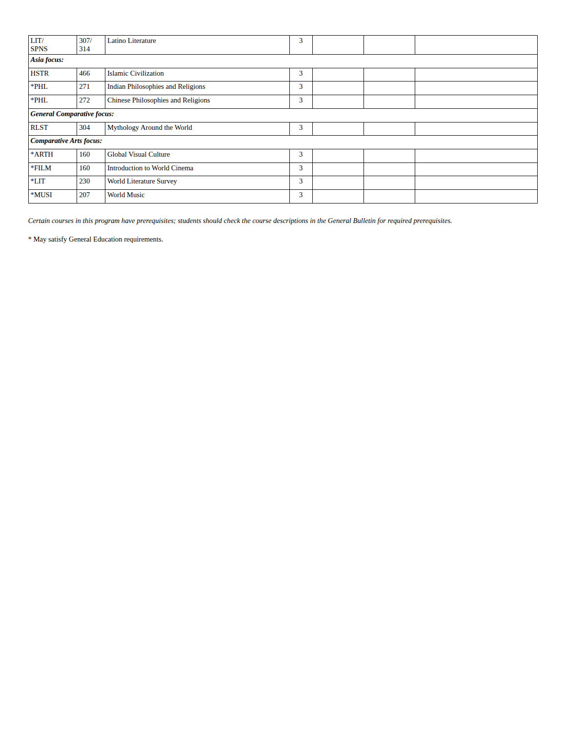| LIT/ SPNS | 307/ 314 | Latino Literature | 3 | | | |
| Asia focus: |
| HSTR | 466 | Islamic Civilization | 3 | | | |
| *PHL | 271 | Indian Philosophies and Religions | 3 | | | |
| *PHL | 272 | Chinese Philosophies and Religions | 3 | | | |
| General Comparative focus: |
| RLST | 304 | Mythology Around the World | 3 | | | |
| Comparative Arts focus: |
| *ARTH | 160 | Global Visual Culture | 3 | | | |
| *FILM | 160 | Introduction to World Cinema | 3 | | | |
| *LIT | 230 | World Literature Survey | 3 | | | |
| *MUSI | 207 | World Music | 3 | | | |
Certain courses in this program have prerequisites; students should check the course descriptions in the General Bulletin for required prerequisites.
* May satisfy General Education requirements.